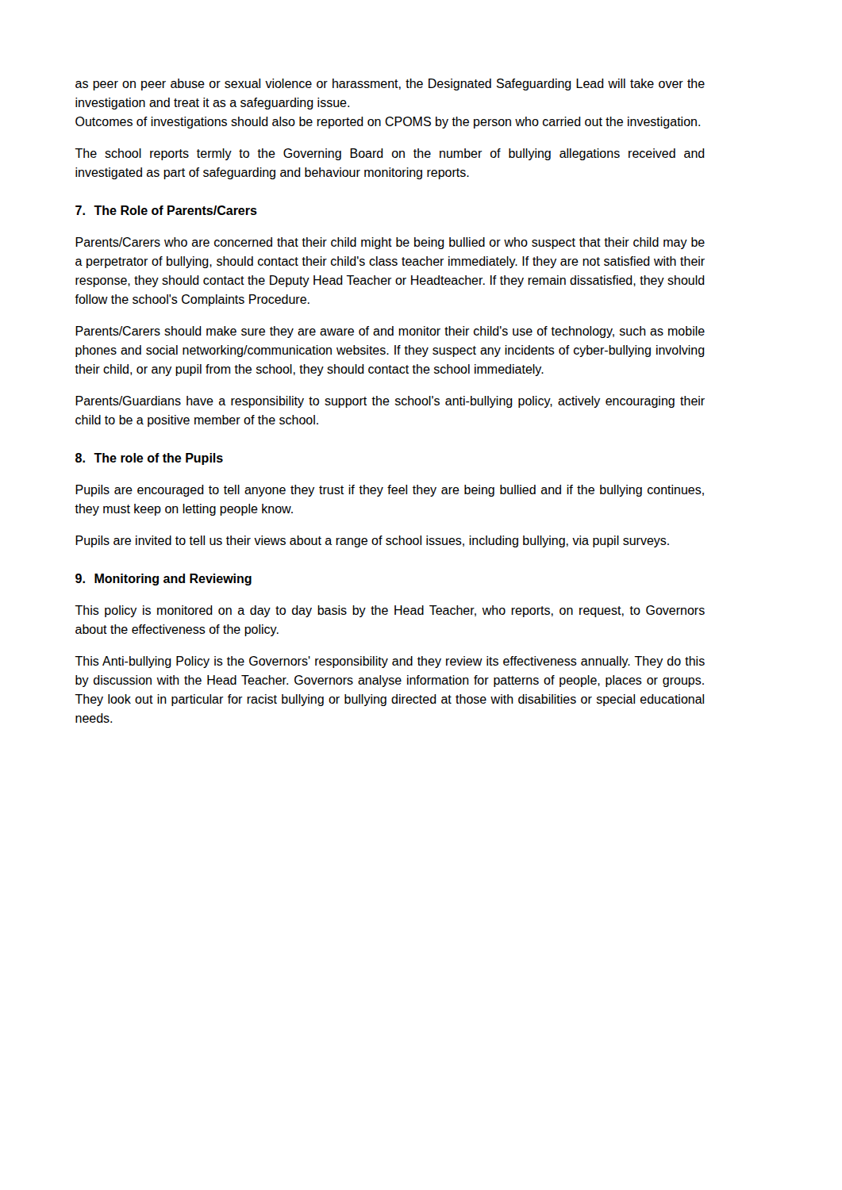as peer on peer abuse or sexual violence or harassment, the Designated Safeguarding Lead will take over the investigation and treat it as a safeguarding issue.
Outcomes of investigations should also be reported on CPOMS by the person who carried out the investigation.
The school reports termly to the Governing Board on the number of bullying allegations received and investigated as part of safeguarding and behaviour monitoring reports.
7. The Role of Parents/Carers
Parents/Carers who are concerned that their child might be being bullied or who suspect that their child may be a perpetrator of bullying, should contact their child's class teacher immediately. If they are not satisfied with their response, they should contact the Deputy Head Teacher or Headteacher. If they remain dissatisfied, they should follow the school's Complaints Procedure.
Parents/Carers should make sure they are aware of and monitor their child's use of technology, such as mobile phones and social networking/communication websites. If they suspect any incidents of cyber-bullying involving their child, or any pupil from the school, they should contact the school immediately.
Parents/Guardians have a responsibility to support the school's anti-bullying policy, actively encouraging their child to be a positive member of the school.
8. The role of the Pupils
Pupils are encouraged to tell anyone they trust if they feel they are being bullied and if the bullying continues, they must keep on letting people know.
Pupils are invited to tell us their views about a range of school issues, including bullying, via pupil surveys.
9. Monitoring and Reviewing
This policy is monitored on a day to day basis by the Head Teacher, who reports, on request, to Governors about the effectiveness of the policy.
This Anti-bullying Policy is the Governors' responsibility and they review its effectiveness annually. They do this by discussion with the Head Teacher. Governors analyse information for patterns of people, places or groups. They look out in particular for racist bullying or bullying directed at those with disabilities or special educational needs.